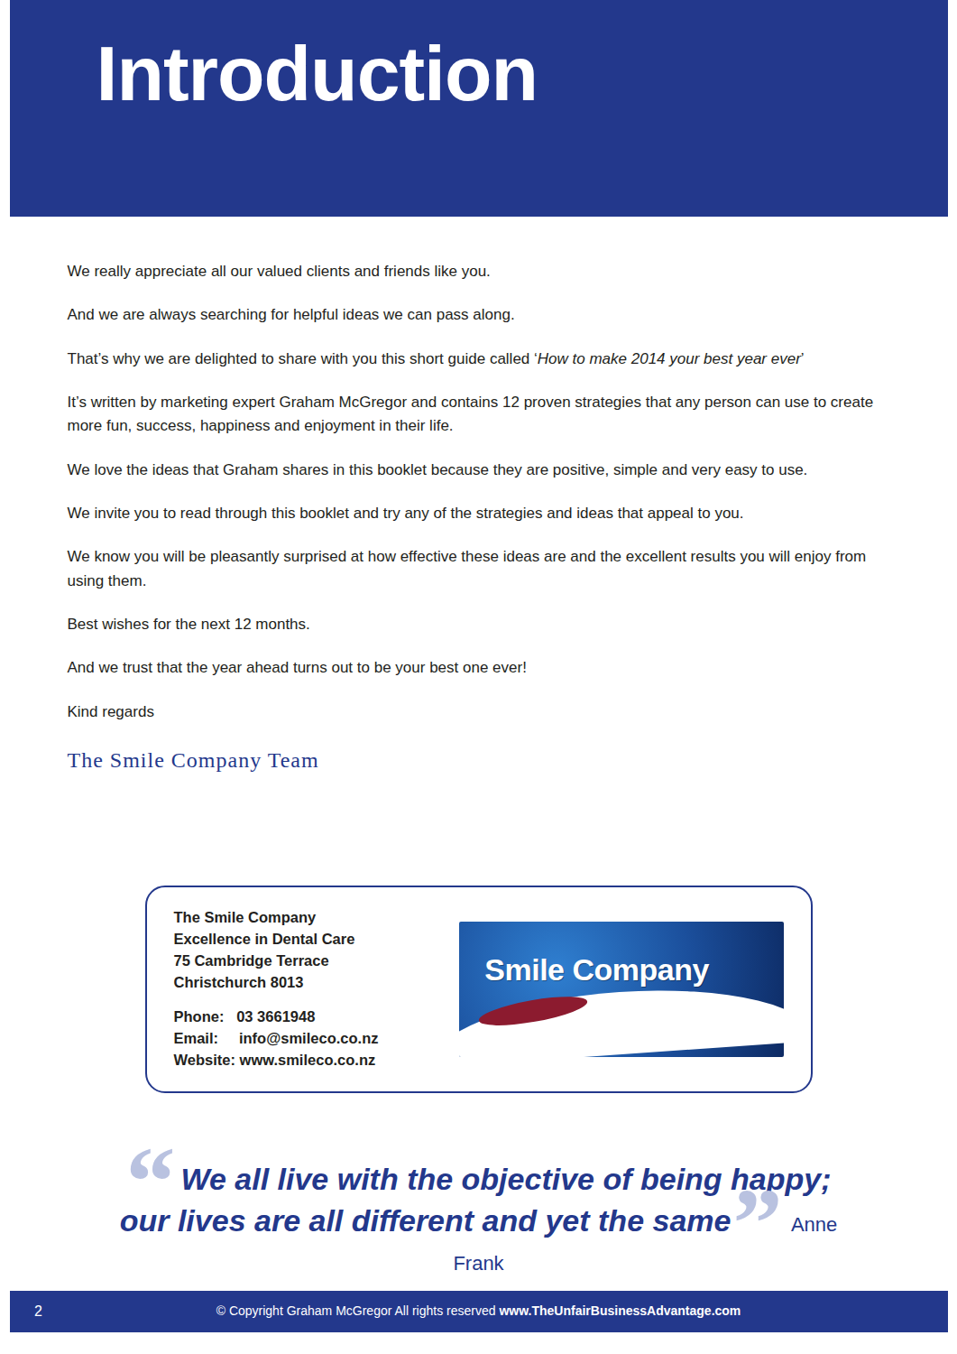Introduction
We really appreciate all our valued clients and friends like you.
And we are always searching for helpful ideas we can pass along.
That’s why we are delighted to share with you this short guide called ‘How to make 2014 your best year ever’
It’s written by marketing expert Graham McGregor and contains 12 proven strategies that any person can use to create more fun, success, happiness and enjoyment in their life.
We love the ideas that Graham shares in this booklet because they are positive, simple and very easy to use.
We invite you to read through this booklet and try any of the strategies and ideas that appeal to you.
We know you will be pleasantly surprised at how effective these ideas are and the excellent results you will enjoy from using them.
Best wishes for the next 12 months.
And we trust that the year ahead turns out to be your best one ever!
Kind regards
The Smile Company Team
The Smile Company
Excellence in Dental Care
75 Cambridge Terrace
Christchurch 8013
Phone: 03 3661948
Email: info@smileco.co.nz
Website: www.smileco.co.nz
Smile Company
Excellence in Dental Care
“We all live with the objective of being happy; our lives are all different and yet the same” Anne Frank
2
© Copyright Graham McGregor All rights reserved www.TheUnfairBusinessAdvantage.com